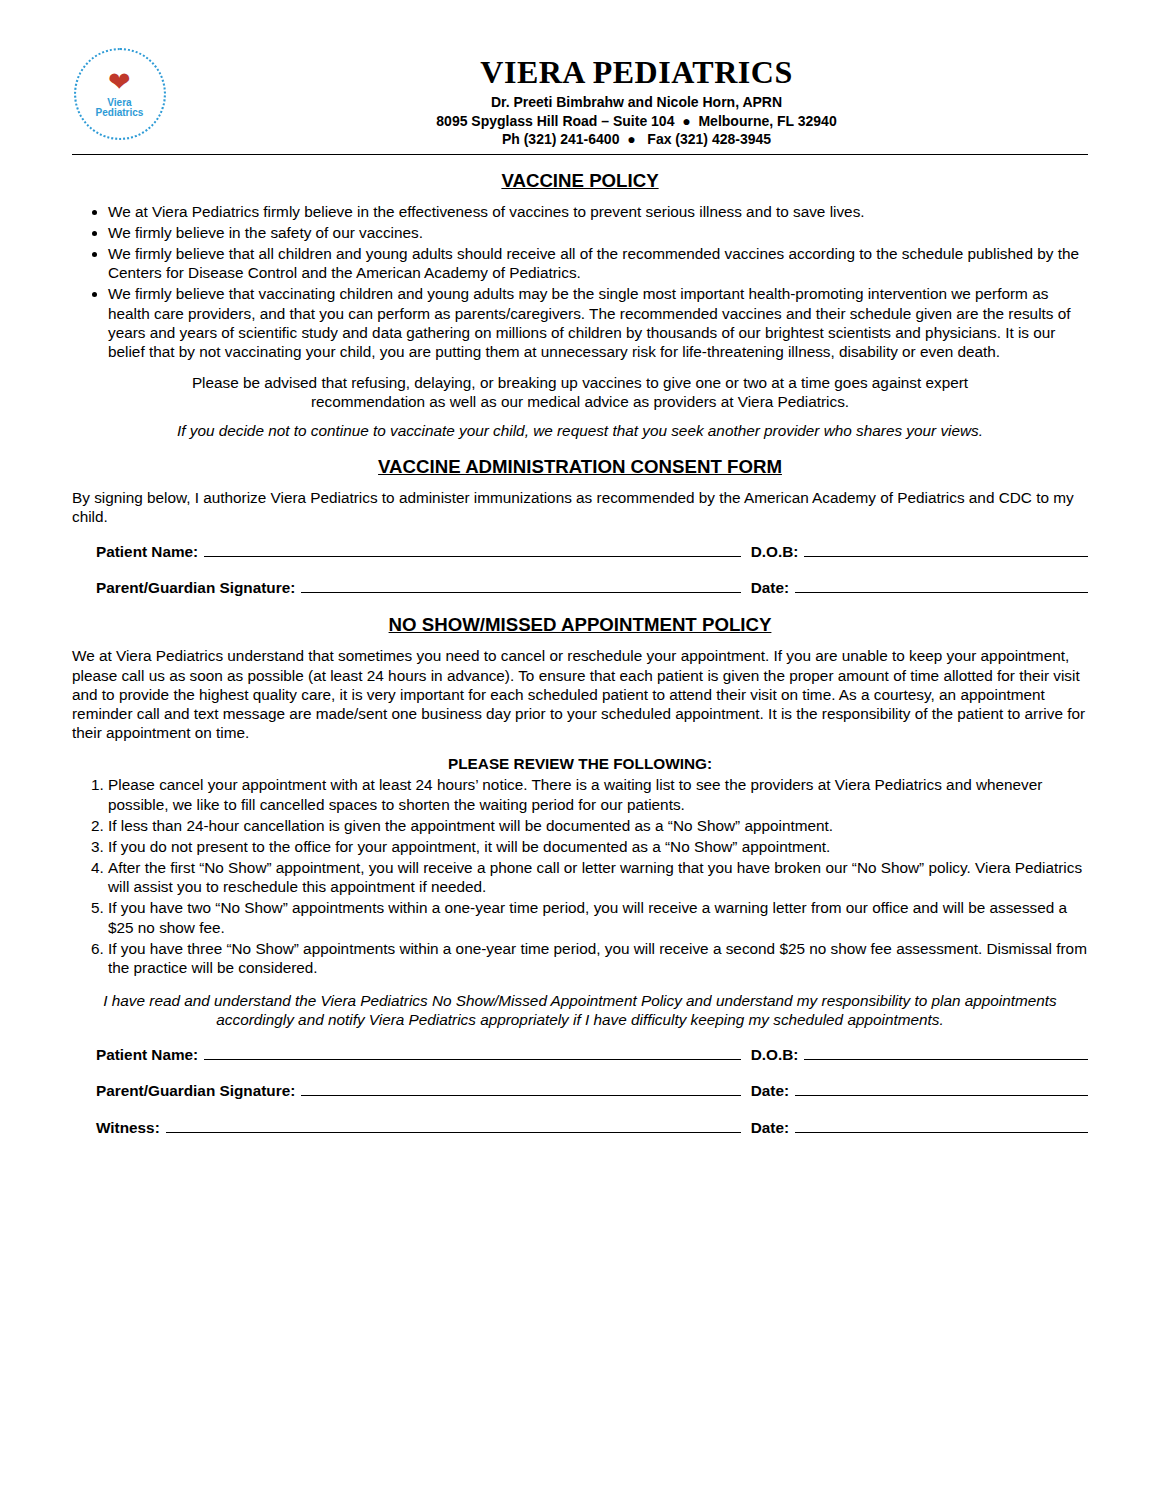❤
Viera
Pediatrics
VIERA PEDIATRICS
Dr. Preeti Bimbrahw and Nicole Horn, APRN
8095 Spyglass Hill Road – Suite 104 ● Melbourne, FL 32940
Ph (321) 241-6400 ● Fax (321) 428-3945
VACCINE POLICY
We at Viera Pediatrics firmly believe in the effectiveness of vaccines to prevent serious illness and to save lives.
We firmly believe in the safety of our vaccines.
We firmly believe that all children and young adults should receive all of the recommended vaccines according to the schedule published by the Centers for Disease Control and the American Academy of Pediatrics.
We firmly believe that vaccinating children and young adults may be the single most important health-promoting intervention we perform as health care providers, and that you can perform as parents/caregivers. The recommended vaccines and their schedule given are the results of years and years of scientific study and data gathering on millions of children by thousands of our brightest scientists and physicians. It is our belief that by not vaccinating your child, you are putting them at unnecessary risk for life-threatening illness, disability or even death.
Please be advised that refusing, delaying, or breaking up vaccines to give one or two at a time goes against expert recommendation as well as our medical advice as providers at Viera Pediatrics.
If you decide not to continue to vaccinate your child, we request that you seek another provider who shares your views.
VACCINE ADMINISTRATION CONSENT FORM
By signing below, I authorize Viera Pediatrics to administer immunizations as recommended by the American Academy of Pediatrics and CDC to my child.
Patient Name:
D.O.B:
Parent/Guardian Signature:
Date:
NO SHOW/MISSED APPOINTMENT POLICY
We at Viera Pediatrics understand that sometimes you need to cancel or reschedule your appointment. If you are unable to keep your appointment, please call us as soon as possible (at least 24 hours in advance). To ensure that each patient is given the proper amount of time allotted for their visit and to provide the highest quality care, it is very important for each scheduled patient to attend their visit on time. As a courtesy, an appointment reminder call and text message are made/sent one business day prior to your scheduled appointment. It is the responsibility of the patient to arrive for their appointment on time.
PLEASE REVIEW THE FOLLOWING:
Please cancel your appointment with at least 24 hours’ notice. There is a waiting list to see the providers at Viera Pediatrics and whenever possible, we like to fill cancelled spaces to shorten the waiting period for our patients.
If less than 24-hour cancellation is given the appointment will be documented as a “No Show” appointment.
If you do not present to the office for your appointment, it will be documented as a “No Show” appointment.
After the first “No Show” appointment, you will receive a phone call or letter warning that you have broken our “No Show” policy. Viera Pediatrics will assist you to reschedule this appointment if needed.
If you have two “No Show” appointments within a one-year time period, you will receive a warning letter from our office and will be assessed a $25 no show fee.
If you have three “No Show” appointments within a one-year time period, you will receive a second $25 no show fee assessment. Dismissal from the practice will be considered.
I have read and understand the Viera Pediatrics No Show/Missed Appointment Policy and understand my responsibility to plan appointments accordingly and notify Viera Pediatrics appropriately if I have difficulty keeping my scheduled appointments.
Patient Name:
D.O.B:
Parent/Guardian Signature:
Date:
Witness:
Date: